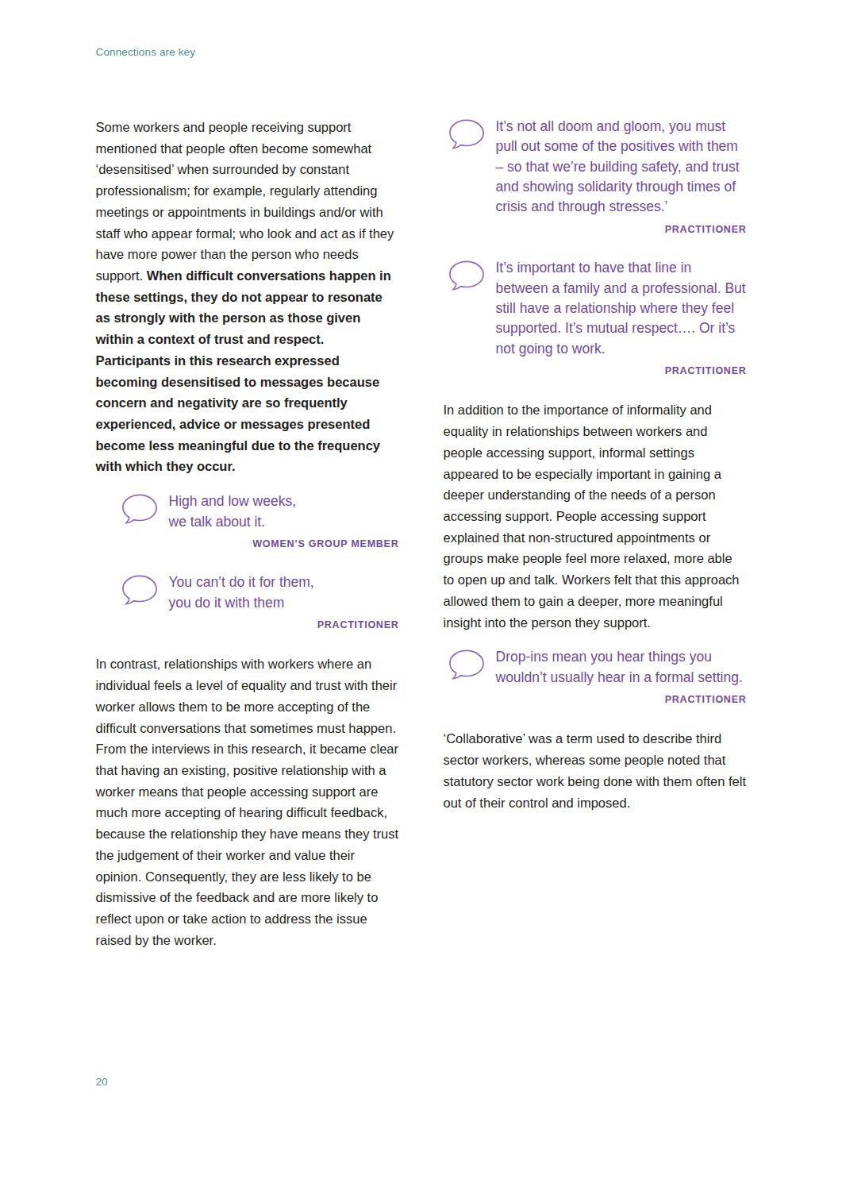Connections are key
Some workers and people receiving support mentioned that people often become somewhat ‘desensitised’ when surrounded by constant professionalism; for example, regularly attending meetings or appointments in buildings and/or with staff who appear formal; who look and act as if they have more power than the person who needs support. When difficult conversations happen in these settings, they do not appear to resonate as strongly with the person as those given within a context of trust and respect. Participants in this research expressed becoming desensitised to messages because concern and negativity are so frequently experienced, advice or messages presented become less meaningful due to the frequency with which they occur.
High and low weeks,
we talk about it.
Women’s group member
You can’t do it for them,
you do it with them
Practitioner
In contrast, relationships with workers where an individual feels a level of equality and trust with their worker allows them to be more accepting of the difficult conversations that sometimes must happen. From the interviews in this research, it became clear that having an existing, positive relationship with a worker means that people accessing support are much more accepting of hearing difficult feedback, because the relationship they have means they trust the judgement of their worker and value their opinion. Consequently, they are less likely to be dismissive of the feedback and are more likely to reflect upon or take action to address the issue raised by the worker.
It’s not all doom and gloom, you must pull out some of the positives with them – so that we’re building safety, and trust and showing solidarity through times of crisis and through stresses.’
Practitioner
It’s important to have that line in between a family and a professional. But still have a relationship where they feel supported. It’s mutual respect…. Or it’s not going to work.
Practitioner
In addition to the importance of informality and equality in relationships between workers and people accessing support, informal settings appeared to be especially important in gaining a deeper understanding of the needs of a person accessing support. People accessing support explained that non-structured appointments or groups make people feel more relaxed, more able to open up and talk. Workers felt that this approach allowed them to gain a deeper, more meaningful insight into the person they support.
Drop-ins mean you hear things you wouldn’t usually hear in a formal setting.
Practitioner
‘Collaborative’ was a term used to describe third sector workers, whereas some people noted that statutory sector work being done with them often felt out of their control and imposed.
20